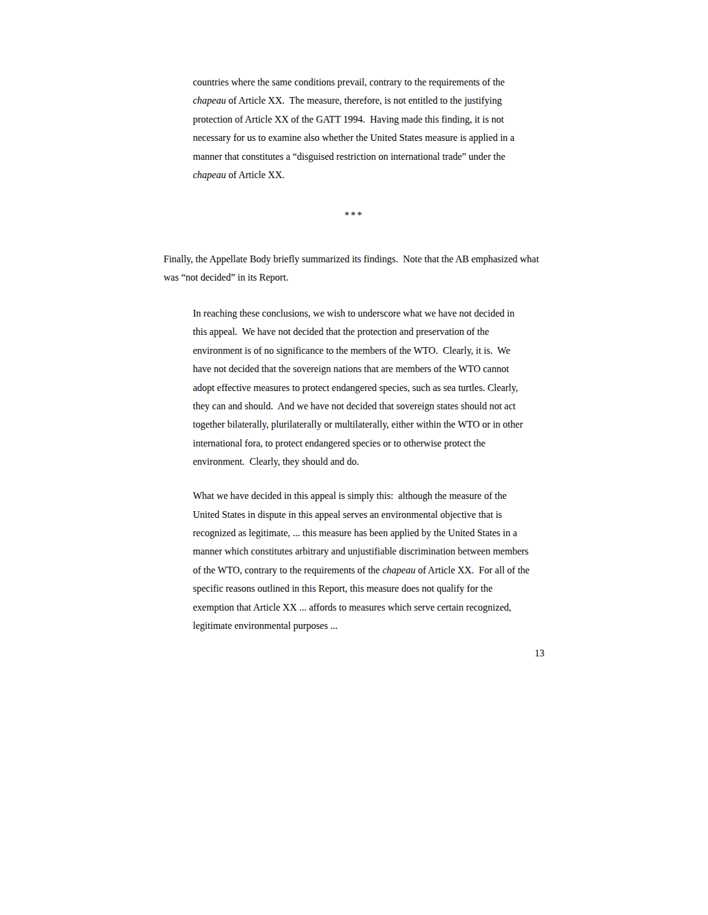countries where the same conditions prevail, contrary to the requirements of the chapeau of Article XX. The measure, therefore, is not entitled to the justifying protection of Article XX of the GATT 1994. Having made this finding, it is not necessary for us to examine also whether the United States measure is applied in a manner that constitutes a “disguised restriction on international trade” under the chapeau of Article XX.
***
Finally, the Appellate Body briefly summarized its findings. Note that the AB emphasized what was “not decided” in its Report.
In reaching these conclusions, we wish to underscore what we have not decided in this appeal. We have not decided that the protection and preservation of the environment is of no significance to the members of the WTO. Clearly, it is. We have not decided that the sovereign nations that are members of the WTO cannot adopt effective measures to protect endangered species, such as sea turtles. Clearly, they can and should. And we have not decided that sovereign states should not act together bilaterally, plurilaterally or multilaterally, either within the WTO or in other international fora, to protect endangered species or to otherwise protect the environment. Clearly, they should and do.
What we have decided in this appeal is simply this: although the measure of the United States in dispute in this appeal serves an environmental objective that is recognized as legitimate, ... this measure has been applied by the United States in a manner which constitutes arbitrary and unjustifiable discrimination between members of the WTO, contrary to the requirements of the chapeau of Article XX. For all of the specific reasons outlined in this Report, this measure does not qualify for the exemption that Article XX ... affords to measures which serve certain recognized, legitimate environmental purposes ...
13